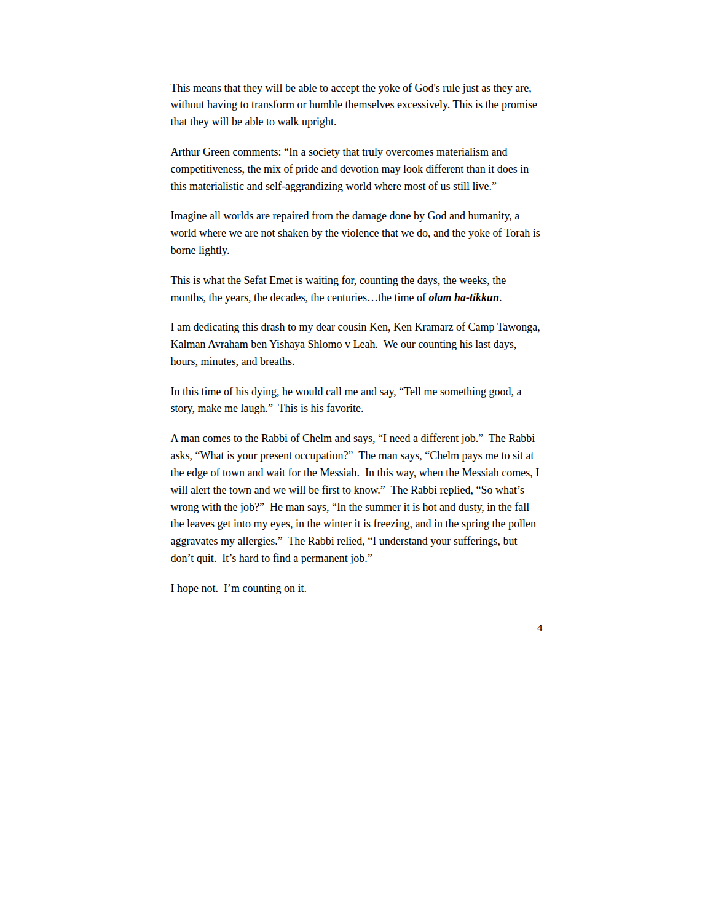This means that they will be able to accept the yoke of God's rule just as they are, without having to transform or humble themselves excessively. This is the promise that they will be able to walk upright.
Arthur Green comments: “In a society that truly overcomes materialism and competitiveness, the mix of pride and devotion may look different than it does in this materialistic and self-aggrandizing world where most of us still live.”
Imagine all worlds are repaired from the damage done by God and humanity, a world where we are not shaken by the violence that we do, and the yoke of Torah is borne lightly.
This is what the Sefat Emet is waiting for, counting the days, the weeks, the months, the years, the decades, the centuries…the time of olam ha-tikkun.
I am dedicating this drash to my dear cousin Ken, Ken Kramarz of Camp Tawonga, Kalman Avraham ben Yishaya Shlomo v Leah. We our counting his last days, hours, minutes, and breaths.
In this time of his dying, he would call me and say, “Tell me something good, a story, make me laugh.” This is his favorite.
A man comes to the Rabbi of Chelm and says, “I need a different job.” The Rabbi asks, “What is your present occupation?” The man says, “Chelm pays me to sit at the edge of town and wait for the Messiah. In this way, when the Messiah comes, I will alert the town and we will be first to know.” The Rabbi replied, “So what’s wrong with the job?” He man says, “In the summer it is hot and dusty, in the fall the leaves get into my eyes, in the winter it is freezing, and in the spring the pollen aggravates my allergies.” The Rabbi relied, “I understand your sufferings, but don’t quit. It’s hard to find a permanent job.”
I hope not. I’m counting on it.
4